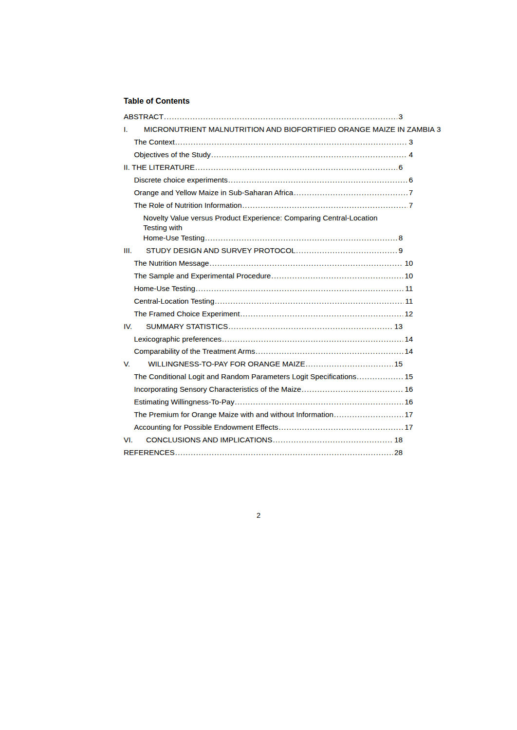Table of Contents
ABSTRACT ................................................................................................................................................. 3
I. MICRONUTRIENT MALNUTRITION AND BIOFORTIFIED ORANGE MAIZE IN ZAMBIA .................... 3
The Context ............................................................................................................................................. 3
Objectives of the Study ......................................................................................................................... 4
II. THE LITERATURE ....................................................................................................................................... 6
Discrete choice experiments .................................................................................................................. 6
Orange and Yellow Maize in Sub-Saharan Africa ................................................................................. 7
The Role of Nutrition Information ......................................................................................................... 7
Novelty Value versus Product Experience: Comparing Central-Location Testing with Home-Use Testing ..................................................................................................................................... 8
III. STUDY DESIGN AND SURVEY PROTOCOL ..................................................................................... 9
The Nutrition Message ......................................................................................................................... 10
The Sample and Experimental Procedure ......................................................................................... 10
Home-Use Testing ................................................................................................................................. 11
Central-Location Testing ..................................................................................................................... 11
The Framed Choice Experiment ........................................................................................................... 12
IV. SUMMARY STATISTICS ................................................................................................................. 13
Lexicographic preferences ..................................................................................................................... 14
Comparability of the Treatment Arms ................................................................................................. 14
V. WILLINGNESS-TO-PAY FOR ORANGE MAIZE ............................................................................. 15
The Conditional Logit and Random Parameters Logit Specifications .................................. 15
Incorporating Sensory Characteristics of the Maize ............................................................. 16
Estimating Willingness-To-Pay ............................................................................................. 16
The Premium for Orange Maize with and without Information ......................................... 17
Accounting for Possible Endowment Effects ....................................................................... 17
VI. CONCLUSIONS AND IMPLICATIONS .......................................................................................... 18
REFERENCES ............................................................................................................................................. 28
2